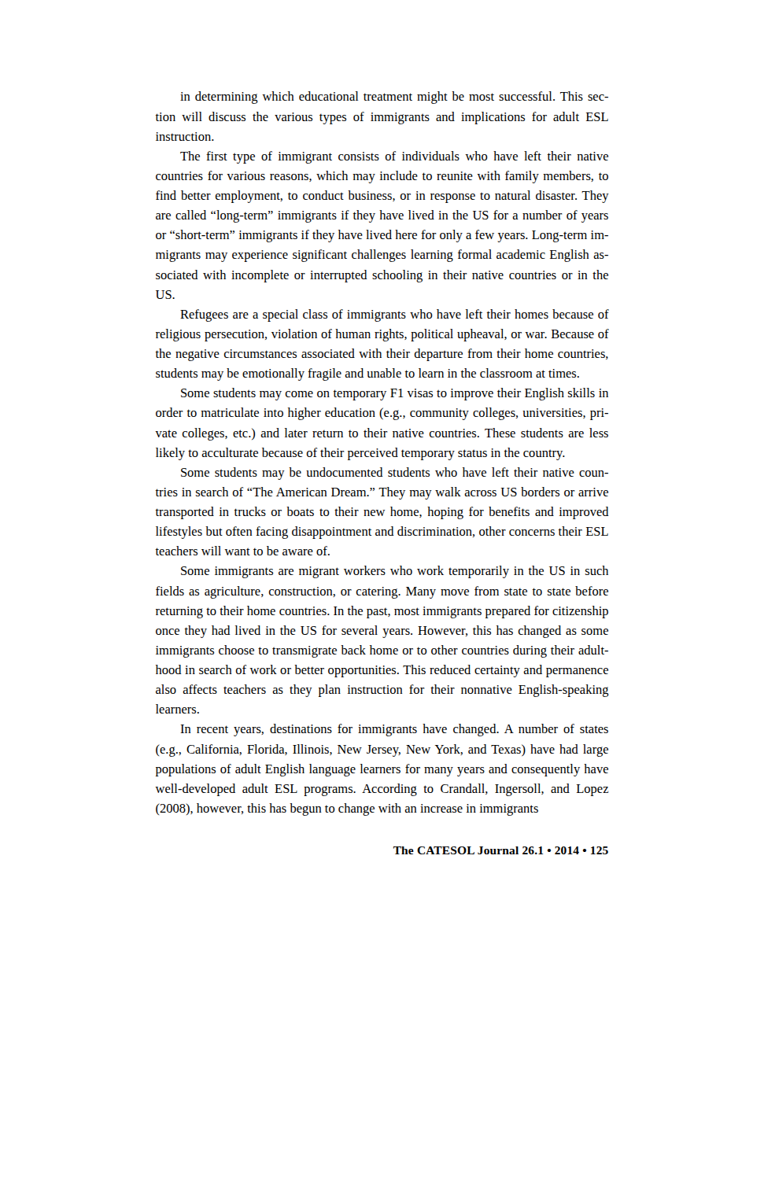in determining which educational treatment might be most successful. This section will discuss the various types of immigrants and implications for adult ESL instruction.
The first type of immigrant consists of individuals who have left their native countries for various reasons, which may include to reunite with family members, to find better employment, to conduct business, or in response to natural disaster. They are called “long-term” immigrants if they have lived in the US for a number of years or “short-term” immigrants if they have lived here for only a few years. Long-term immigrants may experience significant challenges learning formal academic English associated with incomplete or interrupted schooling in their native countries or in the US.
Refugees are a special class of immigrants who have left their homes because of religious persecution, violation of human rights, political upheaval, or war. Because of the negative circumstances associated with their departure from their home countries, students may be emotionally fragile and unable to learn in the classroom at times.
Some students may come on temporary F1 visas to improve their English skills in order to matriculate into higher education (e.g., community colleges, universities, private colleges, etc.) and later return to their native countries. These students are less likely to acculturate because of their perceived temporary status in the country.
Some students may be undocumented students who have left their native countries in search of “The American Dream.” They may walk across US borders or arrive transported in trucks or boats to their new home, hoping for benefits and improved lifestyles but often facing disappointment and discrimination, other concerns their ESL teachers will want to be aware of.
Some immigrants are migrant workers who work temporarily in the US in such fields as agriculture, construction, or catering. Many move from state to state before returning to their home countries. In the past, most immigrants prepared for citizenship once they had lived in the US for several years. However, this has changed as some immigrants choose to transmigrate back home or to other countries during their adulthood in search of work or better opportunities. This reduced certainty and permanence also affects teachers as they plan instruction for their nonnative English-speaking learners.
In recent years, destinations for immigrants have changed. A number of states (e.g., California, Florida, Illinois, New Jersey, New York, and Texas) have had large populations of adult English language learners for many years and consequently have well-developed adult ESL programs. According to Crandall, Ingersoll, and Lopez (2008), however, this has begun to change with an increase in immigrants
The CATESOL Journal 26.1 • 2014 • 125